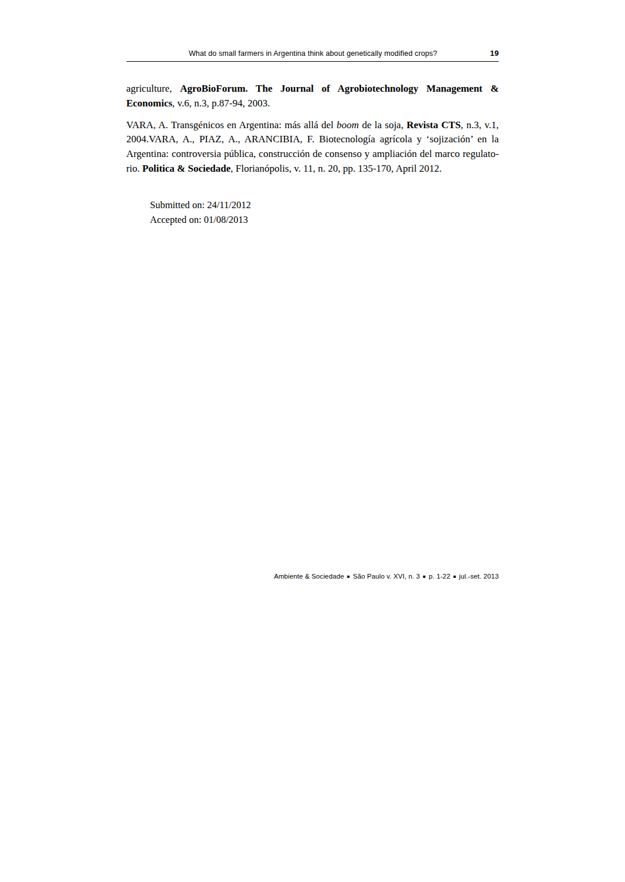What do small farmers in Argentina think about genetically modified crops? 19
agriculture, AgroBioForum. The Journal of Agrobiotechnology Management & Economics, v.6, n.3, p.87-94, 2003.
VARA, A. Transgénicos en Argentina: más allá del boom de la soja, Revista CTS, n.3, v.1, 2004.VARA, A., PIAZ, A., ARANCIBIA, F. Biotecnología agrícola y ‘sojización’ en la Argentina: controversia pública, construcción de consenso y ampliación del marco regulatorio. Politica & Sociedade, Florianópolis, v. 11, n. 20, pp. 135-170, April 2012.
Submitted on: 24/11/2012
Accepted on: 01/08/2013
Ambiente & Sociedade■São Paulo v. XVI, n. 3■p. 1-22■jul.-set. 2013